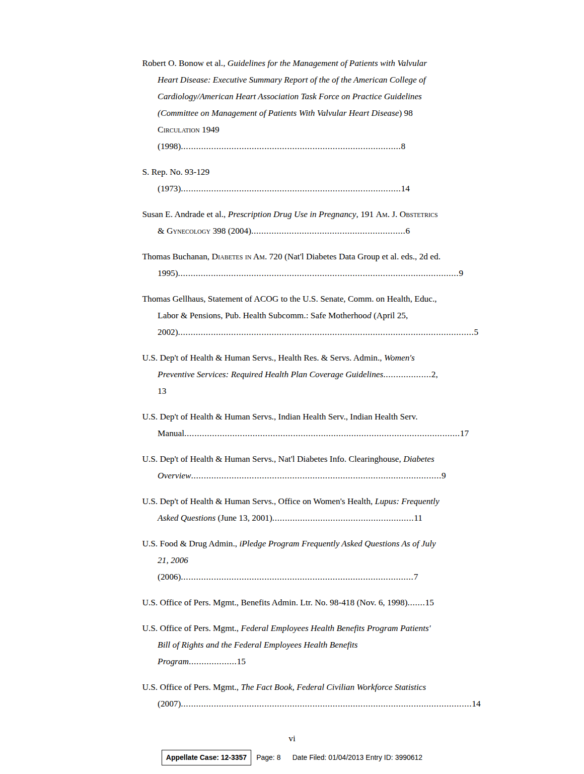Robert O. Bonow et al., Guidelines for the Management of Patients with Valvular Heart Disease: Executive Summary Report of the of the American College of Cardiology/American Heart Association Task Force on Practice Guidelines (Committee on Management of Patients With Valvular Heart Disease) 98 Circulation 1949 (1998)....................................................................................... 8
S. Rep. No. 93-129 (1973)....................................................................................... 14
Susan E. Andrade et al., Prescription Drug Use in Pregnancy, 191 Am. J. Obstetrics & Gynecology 398 (2004)............................................................. 6
Thomas Buchanan, Diabetes in Am. 720 (Nat'l Diabetes Data Group et al. eds., 2d ed. 1995)............................................................................................................... 9
Thomas Gellhaus, Statement of ACOG to the U.S. Senate, Comm. on Health, Educ., Labor & Pensions, Pub. Health Subcomm.: Safe Motherhood (April 25, 2002)..................................................................................................................... 5
U.S. Dep't of Health & Human Servs., Health Res. & Servs. Admin., Women's Preventive Services: Required Health Plan Coverage Guidelines................... 2, 13
U.S. Dep't of Health & Human Servs., Indian Health Serv., Indian Health Serv. Manual............................................................................................................. 17
U.S. Dep't of Health & Human Servs., Nat'l Diabetes Info. Clearinghouse, Diabetes Overview................................................................................................... 9
U.S. Dep't of Health & Human Servs., Office on Women's Health, Lupus: Frequently Asked Questions (June 13, 2001)........................................................ 11
U.S. Food & Drug Admin., iPledge Program Frequently Asked Questions As of July 21, 2006 (2006)............................................................................................ 7
U.S. Office of Pers. Mgmt., Benefits Admin. Ltr. No. 98-418 (Nov. 6, 1998)....... 15
U.S. Office of Pers. Mgmt., Federal Employees Health Benefits Program Patients' Bill of Rights and the Federal Employees Health Benefits Program................... 15
U.S. Office of Pers. Mgmt., The Fact Book, Federal Civilian Workforce Statistics (2007)................................................................................................................... 14
vi
Appellate Case: 12-3357 Page: 8 Date Filed: 01/04/2013 Entry ID: 3990612